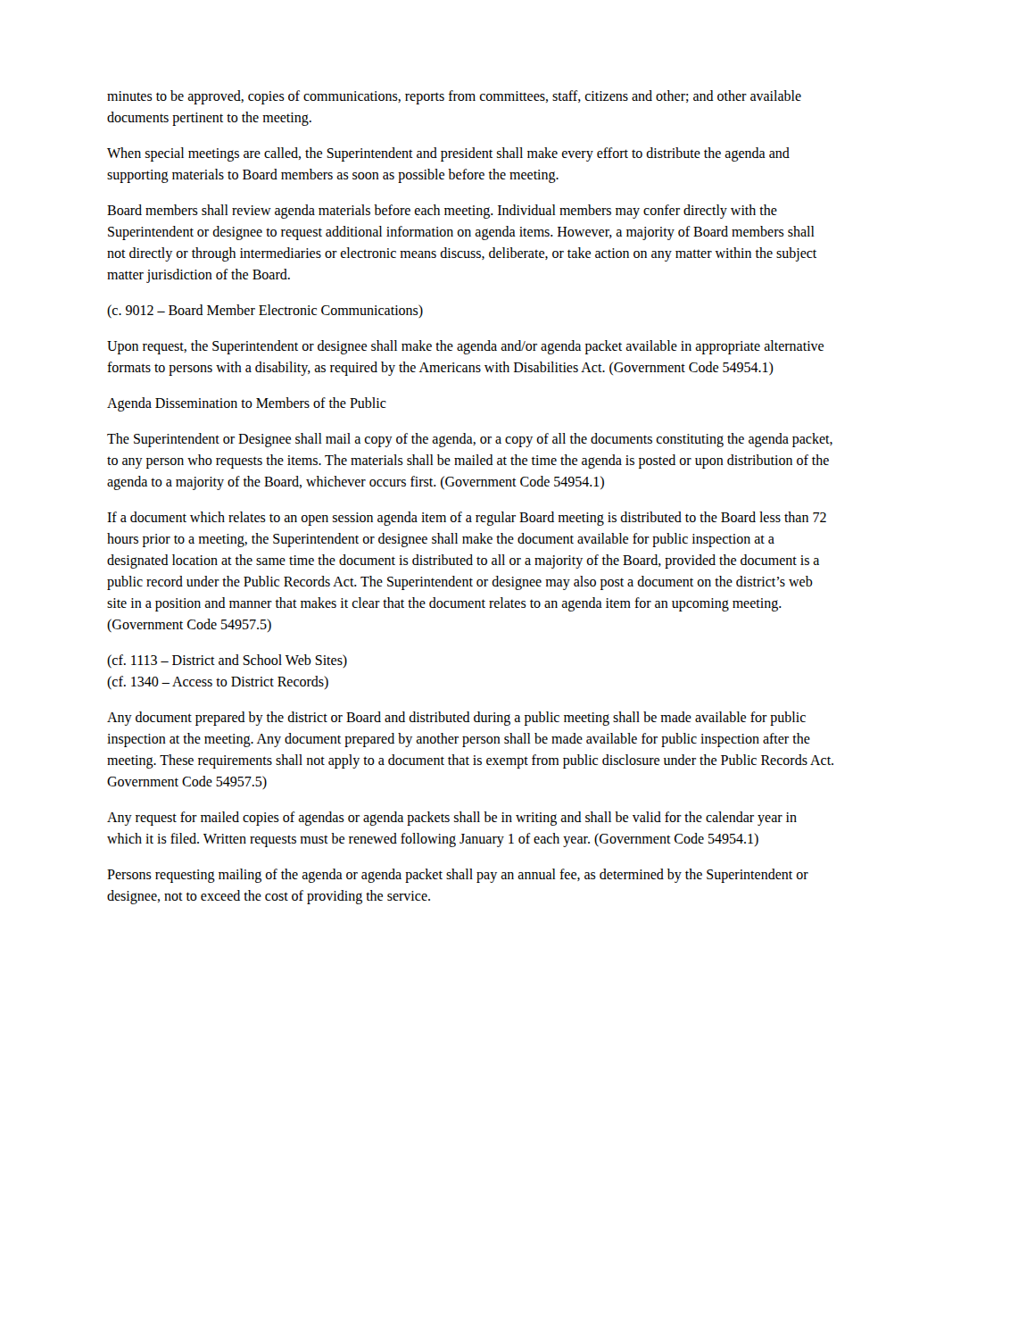minutes to be approved, copies of communications, reports from committees, staff, citizens and other; and other available documents pertinent to the meeting.
When special meetings are called, the Superintendent and president shall make every effort to distribute the agenda and supporting materials to Board members as soon as possible before the meeting.
Board members shall review agenda materials before each meeting. Individual members may confer directly with the Superintendent or designee to request additional information on agenda items. However, a majority of Board members shall not directly or through intermediaries or electronic means discuss, deliberate, or take action on any matter within the subject matter jurisdiction of the Board.
(c. 9012 – Board Member Electronic Communications)
Upon request, the Superintendent or designee shall make the agenda and/or agenda packet available in appropriate alternative formats to persons with a disability, as required by the Americans with Disabilities Act. (Government Code 54954.1)
Agenda Dissemination to Members of the Public
The Superintendent or Designee shall mail a copy of the agenda, or a copy of all the documents constituting the agenda packet, to any person who requests the items. The materials shall be mailed at the time the agenda is posted or upon distribution of the agenda to a majority of the Board, whichever occurs first. (Government Code 54954.1)
If a document which relates to an open session agenda item of a regular Board meeting is distributed to the Board less than 72 hours prior to a meeting, the Superintendent or designee shall make the document available for public inspection at a designated location at the same time the document is distributed to all or a majority of the Board, provided the document is a public record under the Public Records Act. The Superintendent or designee may also post a document on the district’s web site in a position and manner that makes it clear that the document relates to an agenda item for an upcoming meeting. (Government Code 54957.5)
(cf. 1113 – District and School Web Sites)
(cf. 1340 – Access to District Records)
Any document prepared by the district or Board and distributed during a public meeting shall be made available for public inspection at the meeting. Any document prepared by another person shall be made available for public inspection after the meeting. These requirements shall not apply to a document that is exempt from public disclosure under the Public Records Act. Government Code 54957.5)
Any request for mailed copies of agendas or agenda packets shall be in writing and shall be valid for the calendar year in which it is filed. Written requests must be renewed following January 1 of each year. (Government Code 54954.1)
Persons requesting mailing of the agenda or agenda packet shall pay an annual fee, as determined by the Superintendent or designee, not to exceed the cost of providing the service.